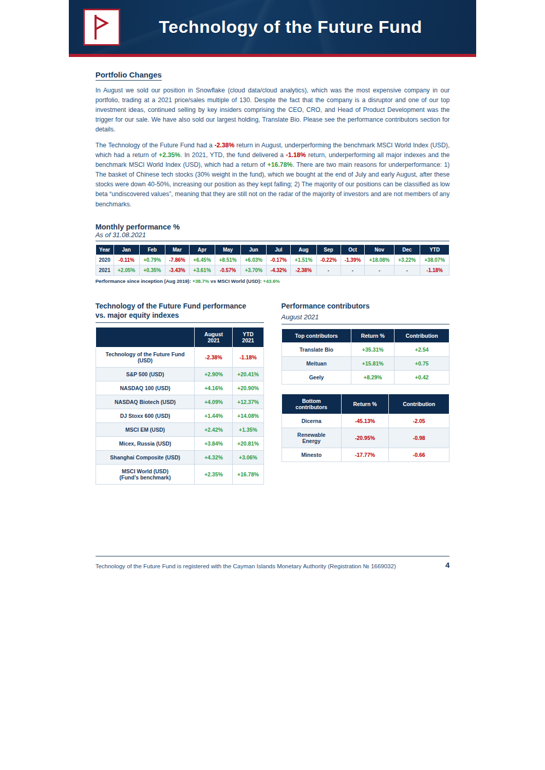Technology of the Future Fund
Portfolio Changes
In August we sold our position in Snowflake (cloud data/cloud analytics), which was the most expensive company in our portfolio, trading at a 2021 price/sales multiple of 130. Despite the fact that the company is a disruptor and one of our top investment ideas, continued selling by key insiders comprising the CEO, CRO, and Head of Product Development was the trigger for our sale. We have also sold our largest holding, Translate Bio. Please see the performance contributors section for details.
The Technology of the Future Fund had a -2.38% return in August, underperforming the benchmark MSCI World Index (USD), which had a return of +2.35%. In 2021, YTD, the fund delivered a -1.18% return, underperforming all major indexes and the benchmark MSCI World Index (USD), which had a return of +16.78%. There are two main reasons for underperformance: 1) The basket of Chinese tech stocks (30% weight in the fund), which we bought at the end of July and early August, after these stocks were down 40-50%, increasing our position as they kept falling; 2) The majority of our positions can be classified as low beta “undiscovered values”, meaning that they are still not on the radar of the majority of investors and are not members of any benchmarks.
Monthly performance %
As of 31.08.2021
| Year | Jan | Feb | Mar | Apr | May | Jun | Jul | Aug | Sep | Oct | Nov | Dec | YTD |
| --- | --- | --- | --- | --- | --- | --- | --- | --- | --- | --- | --- | --- | --- |
| 2020 | -0.11% | +0.79% | -7.86% | +6.45% | +8.51% | +6.03% | -0.17% | +1.51% | -0.22% | -1.39% | +18.08% | +3.22% | +38.07% |
| 2021 | +2.05% | +0.35% | -3.43% | +3.61% | -0.57% | +3.70% | -4.32% | -2.38% | - | - | - | - | -1.18% |
Performance since inception (Aug 2019): +38.7% vs MSCI World (USD): +43.6%
Technology of the Future Fund performance
vs. major equity indexes
| | August 2021 | YTD 2021 |
| --- | --- | --- |
| Technology of the Future Fund (USD) | -2.38% | -1.18% |
| S&P 500 (USD) | +2.90% | +20.41% |
| NASDAQ 100 (USD) | +4.16% | +20.90% |
| NASDAQ Biotech (USD) | +4.09% | +12.37% |
| DJ Stoxx 600 (USD) | +1.44% | +14.08% |
| MSCI EM (USD) | +2.42% | +1.35% |
| Micex, Russia (USD) | +3.84% | +20.81% |
| Shanghai Composite (USD) | +4.32% | +3.06% |
| MSCI World (USD) (Fund’s benchmark) | +2.35% | +16.78% |
Performance contributors
August 2021
| Top contributors | Return % | Contribution |
| --- | --- | --- |
| Translate Bio | +35.31% | +2.54 |
| Meituan | +15.81% | +0.75 |
| Geely | +8.29% | +0.42 |
| Bottom contributors | Return % | Contribution |
| --- | --- | --- |
| Dicerna | -45.13% | -2.05 |
| Renewable Energy | -20.95% | -0.98 |
| Minesto | -17.77% | -0.66 |
Technology of the Future Fund is registered with the Cayman Islands Monetary Authority (Registration № 1669032)
4